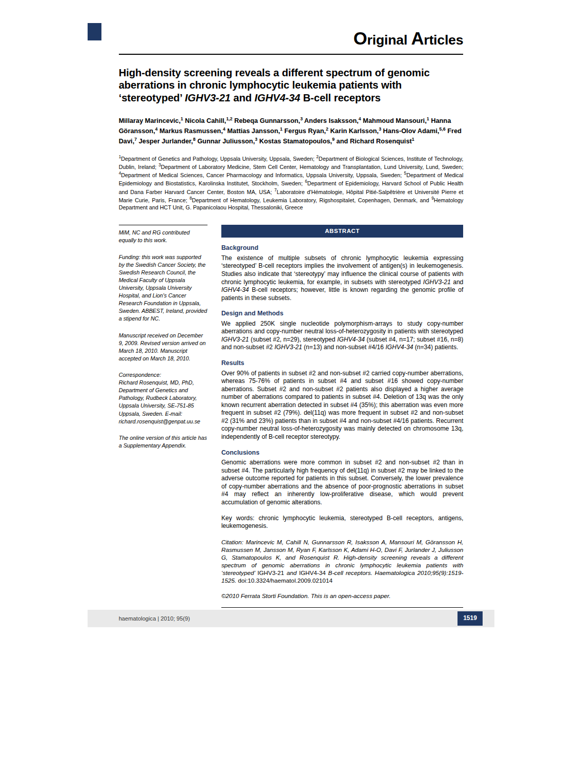Original Articles
High-density screening reveals a different spectrum of genomic aberrations in chronic lymphocytic leukemia patients with ‘stereotyped’ IGHV3-21 and IGHV4-34 B-cell receptors
Millaray Marincevic,1 Nicola Cahill,1,2 Rebeqa Gunnarsson,3 Anders Isaksson,4 Mahmoud Mansouri,1 Hanna Göransson,4 Markus Rasmussen,4 Mattias Jansson,1 Fergus Ryan,2 Karin Karlsson,3 Hans-Olov Adami,5,6 Fred Davi,7 Jesper Jurlander,8 Gunnar Juliusson,3 Kostas Stamatopoulos,9 and Richard Rosenquist1
1Department of Genetics and Pathology, Uppsala University, Uppsala, Sweden; 2Department of Biological Sciences, Institute of Technology, Dublin, Ireland; 3Department of Laboratory Medicine, Stem Cell Center, Hematology and Transplantation, Lund University, Lund, Sweden; 4Department of Medical Sciences, Cancer Pharmacology and Informatics, Uppsala University, Uppsala, Sweden; 5Department of Medical Epidemiology and Biostatistics, Karolinska Institutet, Stockholm, Sweden; 6Department of Epidemiology, Harvard School of Public Health and Dana Farber Harvard Cancer Center, Boston MA, USA; 7Laboratoire d'Hématologie, Hôpital Pitié-Salpêtrière et Université Pierre et Marie Curie, Paris, France; 8Department of Hematology, Leukemia Laboratory, Rigshospitalet, Copenhagen, Denmark, and 9Hematology Department and HCT Unit, G. Papanicolaou Hospital, Thessaloniki, Greece
MiM, NC and RG contributed equally to this work.
Funding: this work was supported by the Swedish Cancer Society, the Swedish Research Council, the Medical Faculty of Uppsala University, Uppsala University Hospital, and Lion's Cancer Research Foundation in Uppsala, Sweden. ABBEST, Ireland, provided a stipend for NC.
Manuscript received on December 9, 2009. Revised version arrived on March 18, 2010. Manuscript accepted on March 18, 2010.
Correspondence:
Richard Rosenquist, MD, PhD, Department of Genetics and Pathology, Rudbeck Laboratory, Uppsala University, SE-751-85 Uppsala, Sweden. E-mail: richard.rosenquist@genpat.uu.se
The online version of this article has a Supplementary Appendix.
ABSTRACT
Background
The existence of multiple subsets of chronic lymphocytic leukemia expressing ‘stereotyped’ B-cell receptors implies the involvement of antigen(s) in leukemogenesis. Studies also indicate that ‘stereotypy’ may influence the clinical course of patients with chronic lymphocytic leukemia, for example, in subsets with stereotyped IGHV3-21 and IGHV4-34 B-cell receptors; however, little is known regarding the genomic profile of patients in these subsets.
Design and Methods
We applied 250K single nucleotide polymorphism-arrays to study copy-number aberrations and copy-number neutral loss-of-heterozygosity in patients with stereotyped IGHV3-21 (subset #2, n=29), stereotyped IGHV4-34 (subset #4, n=17; subset #16, n=8) and non-subset #2 IGHV3-21 (n=13) and non-subset #4/16 IGHV4-34 (n=34) patients.
Results
Over 90% of patients in subset #2 and non-subset #2 carried copy-number aberrations, whereas 75-76% of patients in subset #4 and subset #16 showed copy-number aberrations. Subset #2 and non-subset #2 patients also displayed a higher average number of aberrations compared to patients in subset #4. Deletion of 13q was the only known recurrent aberration detected in subset #4 (35%); this aberration was even more frequent in subset #2 (79%). del(11q) was more frequent in subset #2 and non-subset #2 (31% and 23%) patients than in subset #4 and non-subset #4/16 patients. Recurrent copy-number neutral loss-of-heterozygosity was mainly detected on chromosome 13q, independently of B-cell receptor stereotypy.
Conclusions
Genomic aberrations were more common in subset #2 and non-subset #2 than in subset #4. The particularly high frequency of del(11q) in subset #2 may be linked to the adverse outcome reported for patients in this subset. Conversely, the lower prevalence of copy-number aberrations and the absence of poor-prognostic aberrations in subset #4 may reflect an inherently low-proliferative disease, which would prevent accumulation of genomic alterations.
Key words: chronic lymphocytic leukemia, stereotyped B-cell receptors, antigens, leukemogenesis.
Citation: Marincevic M, Cahill N, Gunnarsson R, Isaksson A, Mansouri M, Göransson H, Rasmussen M, Jansson M, Ryan F, Karlsson K, Adami H-O, Davi F, Jurlander J, Juliusson G, Stamatopoulos K, and Rosenquist R. High-density screening reveals a different spectrum of genomic aberrations in chronic lymphocytic leukemia patients with ‘stereotyped’ IGHV3-21 and IGHV4-34 B-cell receptors. Haematologica 2010;95(9):1519-1525. doi:10.3324/haematol.2009.021014
©2010 Ferrata Storti Foundation. This is an open-access paper.
haematologica | 2010; 95(9)
1519